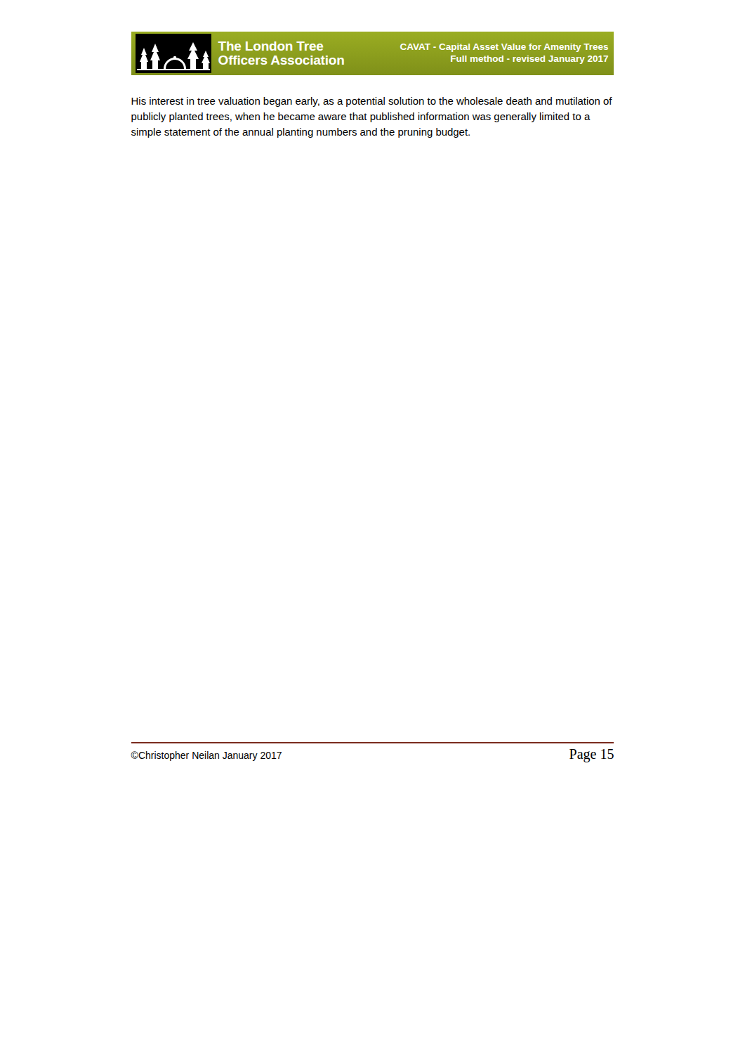The London Tree
Officers Association
CAVAT - Capital Asset Value for Amenity Trees
Full method - revised January 2017
His interest in tree valuation began early, as a potential solution to the wholesale death and mutilation of publicly planted trees, when he became aware that published information was generally limited to a simple statement of the annual planting numbers and the pruning budget.
©Christopher Neilan January 2017
Page 15